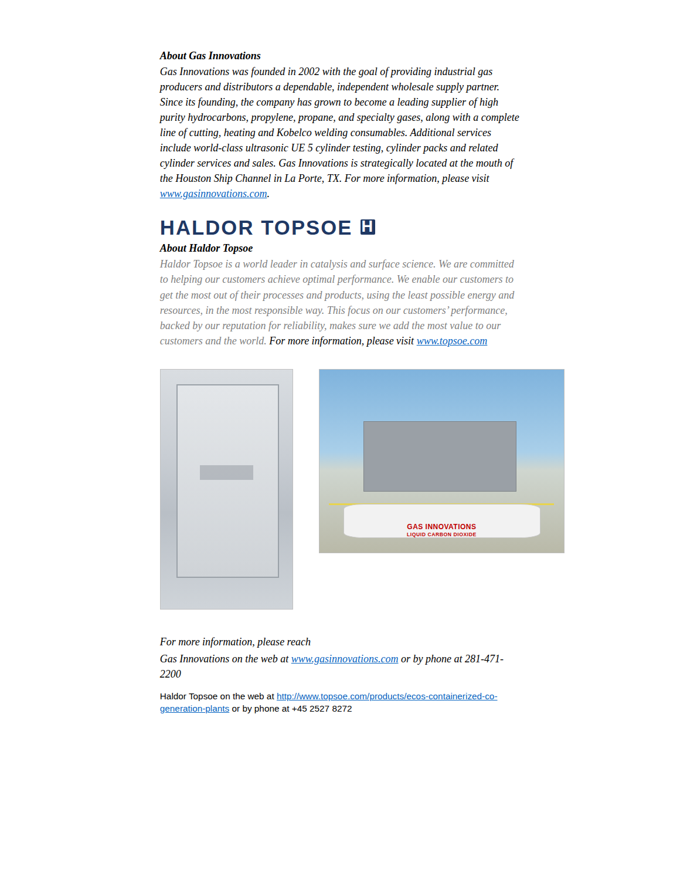About Gas Innovations
Gas Innovations was founded in 2002 with the goal of providing industrial gas producers and distributors a dependable, independent wholesale supply partner. Since its founding, the company has grown to become a leading supplier of high purity hydrocarbons, propylene, propane, and specialty gases, along with a complete line of cutting, heating and Kobelco welding consumables. Additional services include world-class ultrasonic UE 5 cylinder testing, cylinder packs and related cylinder services and sales. Gas Innovations is strategically located at the mouth of the Houston Ship Channel in La Porte, TX. For more information, please visit www.gasinnovations.com.
HALDOR TOPSOEH
About Haldor Topsoe
Haldor Topsoe is a world leader in catalysis and surface science. We are committed to helping our customers achieve optimal performance. We enable our customers to get the most out of their processes and products, using the least possible energy and resources, in the most responsible way. This focus on our customers’ performance, backed by our reputation for reliability, makes sure we add the most value to our customers and the world. For more information, please visit www.topsoe.com
GAS INNOVATIONS
LIQUID CARBON DIOXIDE
For more information, please reach
Gas Innovations on the web at www.gasinnovations.com or by phone at 281-471-2200
Haldor Topsoe on the web at http://www.topsoe.com/products/ecos-containerized-co-generation-plants or by phone at +45 2527 8272